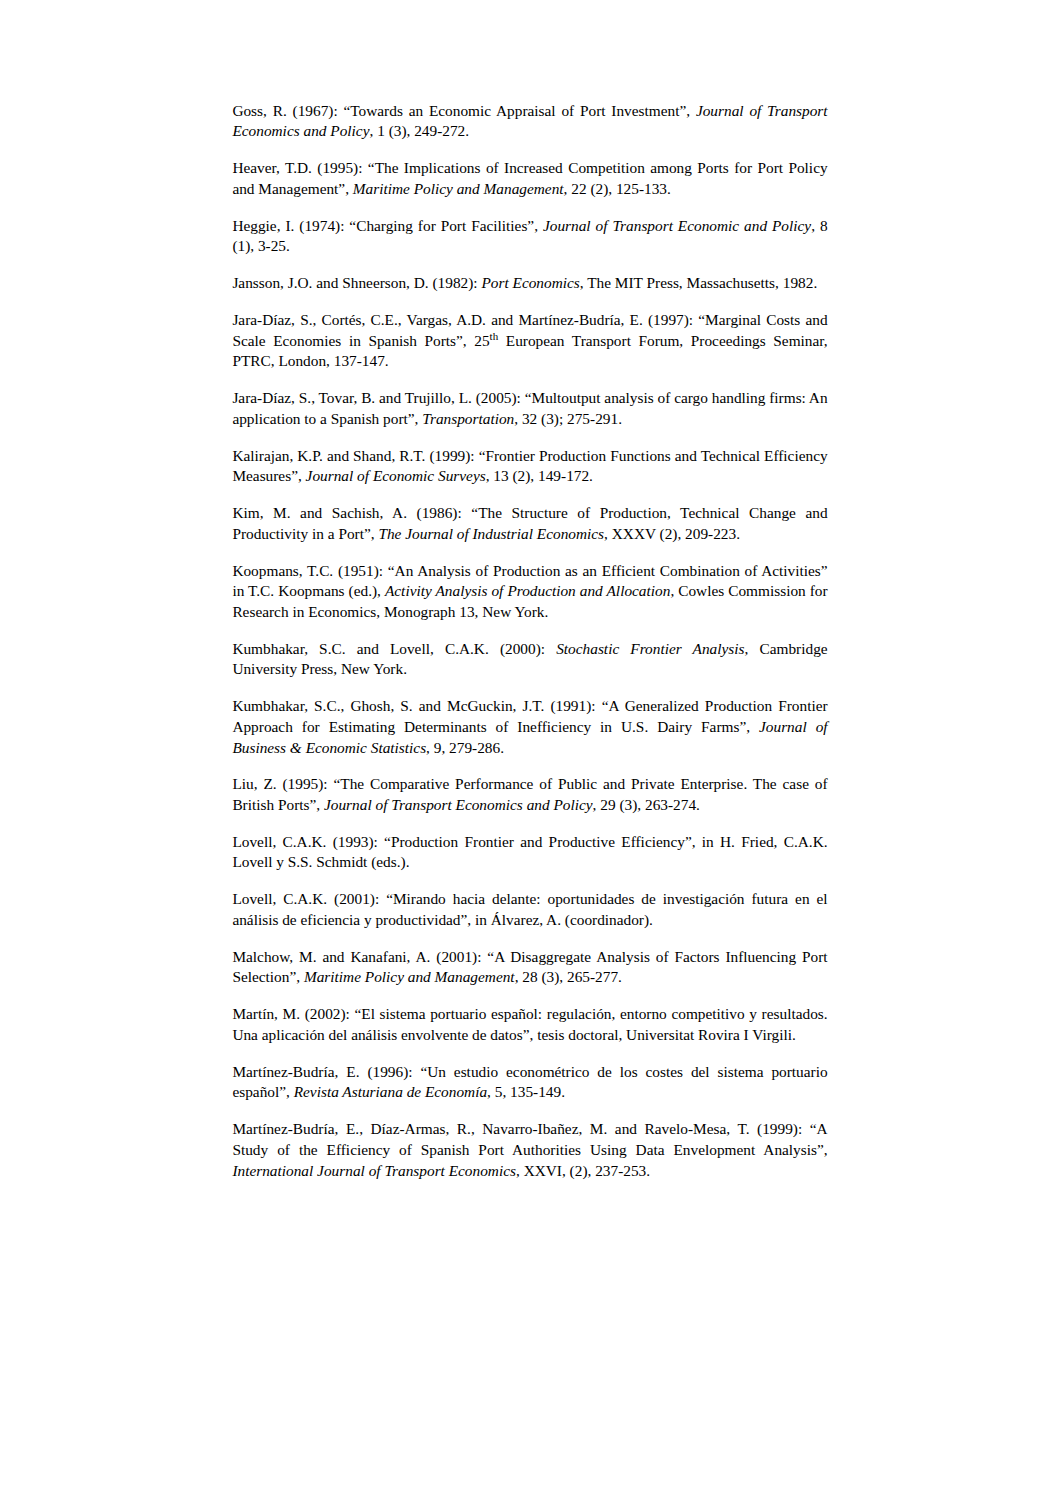Goss, R. (1967): “Towards an Economic Appraisal of Port Investment”, Journal of Transport Economics and Policy, 1 (3), 249-272.
Heaver, T.D. (1995): “The Implications of Increased Competition among Ports for Port Policy and Management”, Maritime Policy and Management, 22 (2), 125-133.
Heggie, I. (1974): “Charging for Port Facilities”, Journal of Transport Economic and Policy, 8 (1), 3-25.
Jansson, J.O. and Shneerson, D. (1982): Port Economics, The MIT Press, Massachusetts, 1982.
Jara-Díaz, S., Cortés, C.E., Vargas, A.D. and Martínez-Budría, E. (1997): “Marginal Costs and Scale Economies in Spanish Ports”, 25th European Transport Forum, Proceedings Seminar, PTRC, London, 137-147.
Jara-Díaz, S., Tovar, B. and Trujillo, L. (2005): “Multoutput analysis of cargo handling firms: An application to a Spanish port”, Transportation, 32 (3); 275-291.
Kalirajan, K.P. and Shand, R.T. (1999): “Frontier Production Functions and Technical Efficiency Measures”, Journal of Economic Surveys, 13 (2), 149-172.
Kim, M. and Sachish, A. (1986): “The Structure of Production, Technical Change and Productivity in a Port”, The Journal of Industrial Economics, XXXV (2), 209-223.
Koopmans, T.C. (1951): “An Analysis of Production as an Efficient Combination of Activities” in T.C. Koopmans (ed.), Activity Analysis of Production and Allocation, Cowles Commission for Research in Economics, Monograph 13, New York.
Kumbhakar, S.C. and Lovell, C.A.K. (2000): Stochastic Frontier Analysis, Cambridge University Press, New York.
Kumbhakar, S.C., Ghosh, S. and McGuckin, J.T. (1991): “A Generalized Production Frontier Approach for Estimating Determinants of Inefficiency in U.S. Dairy Farms”, Journal of Business & Economic Statistics, 9, 279-286.
Liu, Z. (1995): “The Comparative Performance of Public and Private Enterprise. The case of British Ports”, Journal of Transport Economics and Policy, 29 (3), 263-274.
Lovell, C.A.K. (1993): “Production Frontier and Productive Efficiency”, in H. Fried, C.A.K. Lovell y S.S. Schmidt (eds.).
Lovell, C.A.K. (2001): “Mirando hacia delante: oportunidades de investigación futura en el análisis de eficiencia y productividad”, in Álvarez, A. (coordinador).
Malchow, M. and Kanafani, A. (2001): “A Disaggregate Analysis of Factors Influencing Port Selection”, Maritime Policy and Management, 28 (3), 265-277.
Martín, M. (2002): “El sistema portuario español: regulación, entorno competitivo y resultados. Una aplicación del análisis envolvente de datos”, tesis doctoral, Universitat Rovira I Virgili.
Martínez-Budría, E. (1996): “Un estudio econométrico de los costes del sistema portuario español”, Revista Asturiana de Economía, 5, 135-149.
Martínez-Budría, E., Díaz-Armas, R., Navarro-Ibañez, M. and Ravelo-Mesa, T. (1999): “A Study of the Efficiency of Spanish Port Authorities Using Data Envelopment Analysis”, International Journal of Transport Economics, XXVI, (2), 237-253.